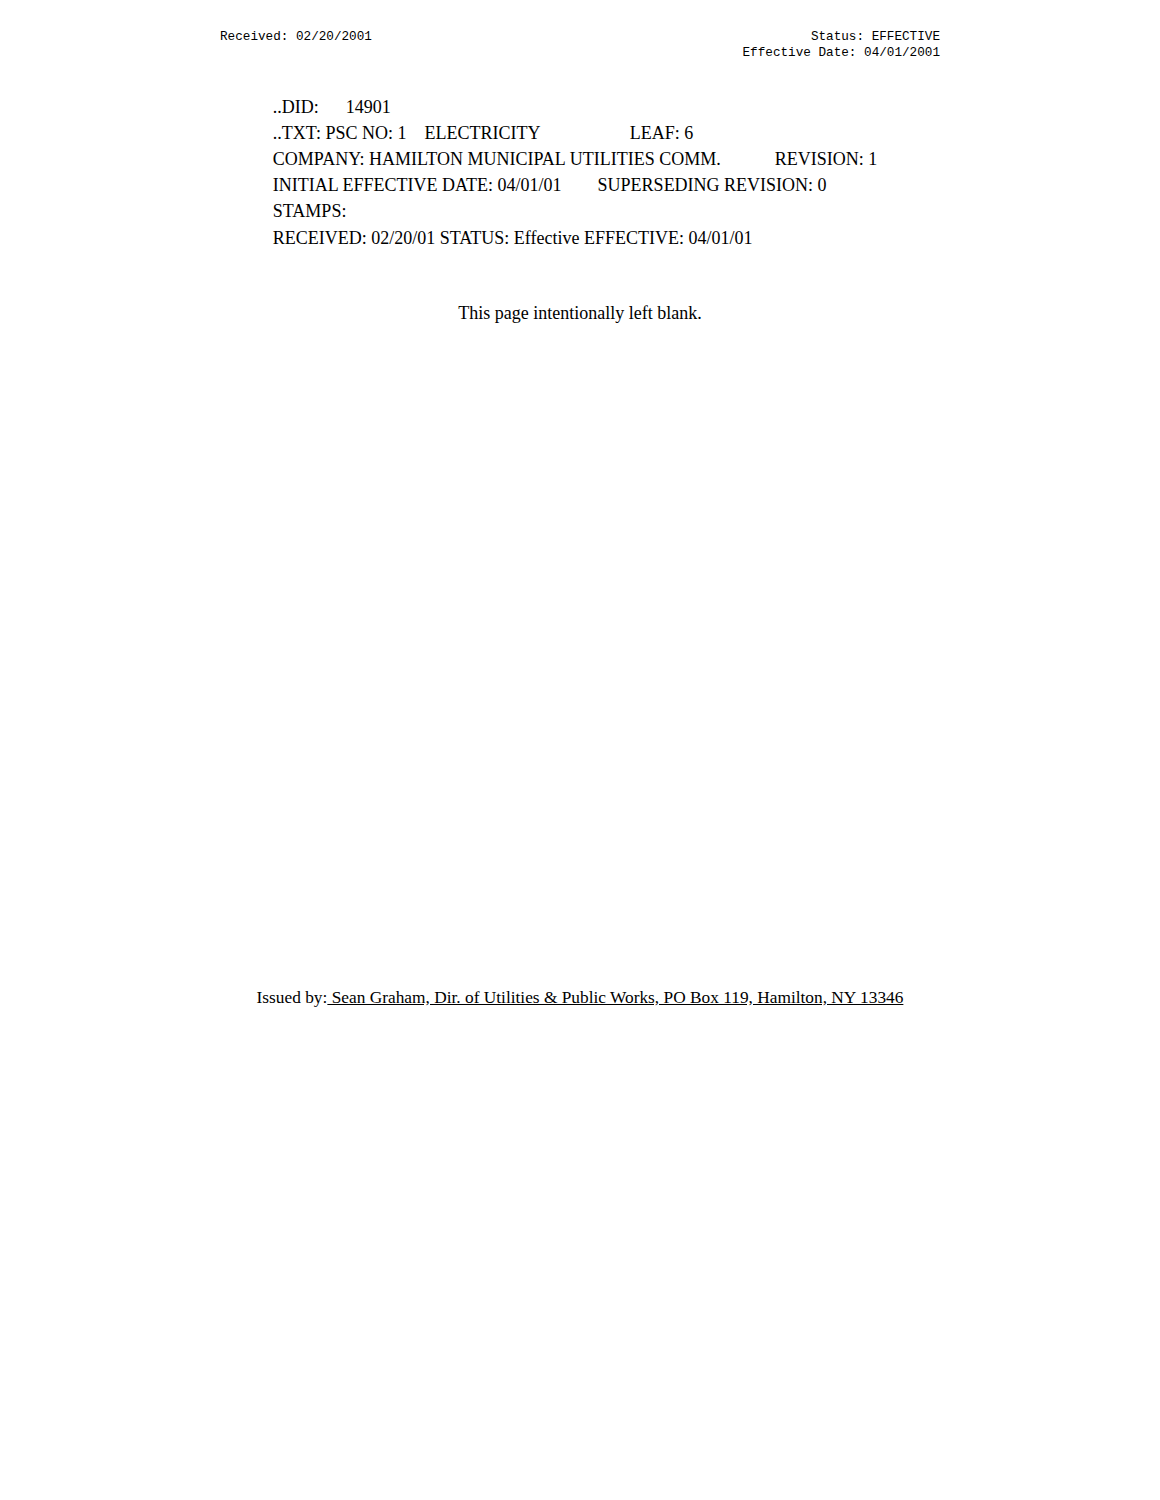Received: 02/20/2001
Status: EFFECTIVE
Effective Date: 04/01/2001
..DID: 14901
..TXT: PSC NO: 1 ELECTRICITY LEAF: 6
COMPANY: HAMILTON MUNICIPAL UTILITIES COMM. REVISION: 1
INITIAL EFFECTIVE DATE: 04/01/01 SUPERSEDING REVISION: 0
STAMPS:
RECEIVED: 02/20/01 STATUS: Effective EFFECTIVE: 04/01/01
This page intentionally left blank.
Issued by: Sean Graham, Dir. of Utilities & Public Works, PO Box 119, Hamilton, NY 13346